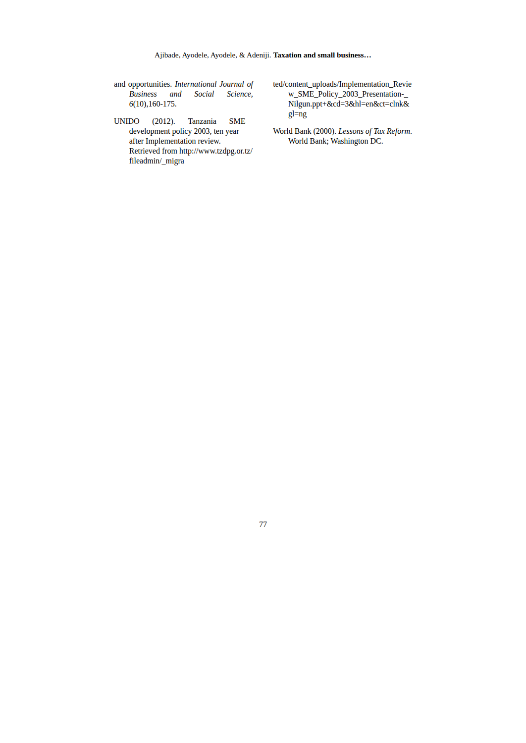Ajibade, Ayodele, Ayodele, & Adeniji. Taxation and small business…
and opportunities. International Journal of Business and Social Science, 6(10),160-175.
UNIDO (2012). Tanzania SME development policy 2003, ten year after Implementation review. Retrieved from http://www.tzdpg.or.tz/fileadmin/_migra
ted/content_uploads/Implementation_Review_SME_Policy_2003_Presentation-_Nilgun.ppt+&cd=3&hl=en&ct=clnk&gl=ng
World Bank (2000). Lessons of Tax Reform. World Bank; Washington DC.
77